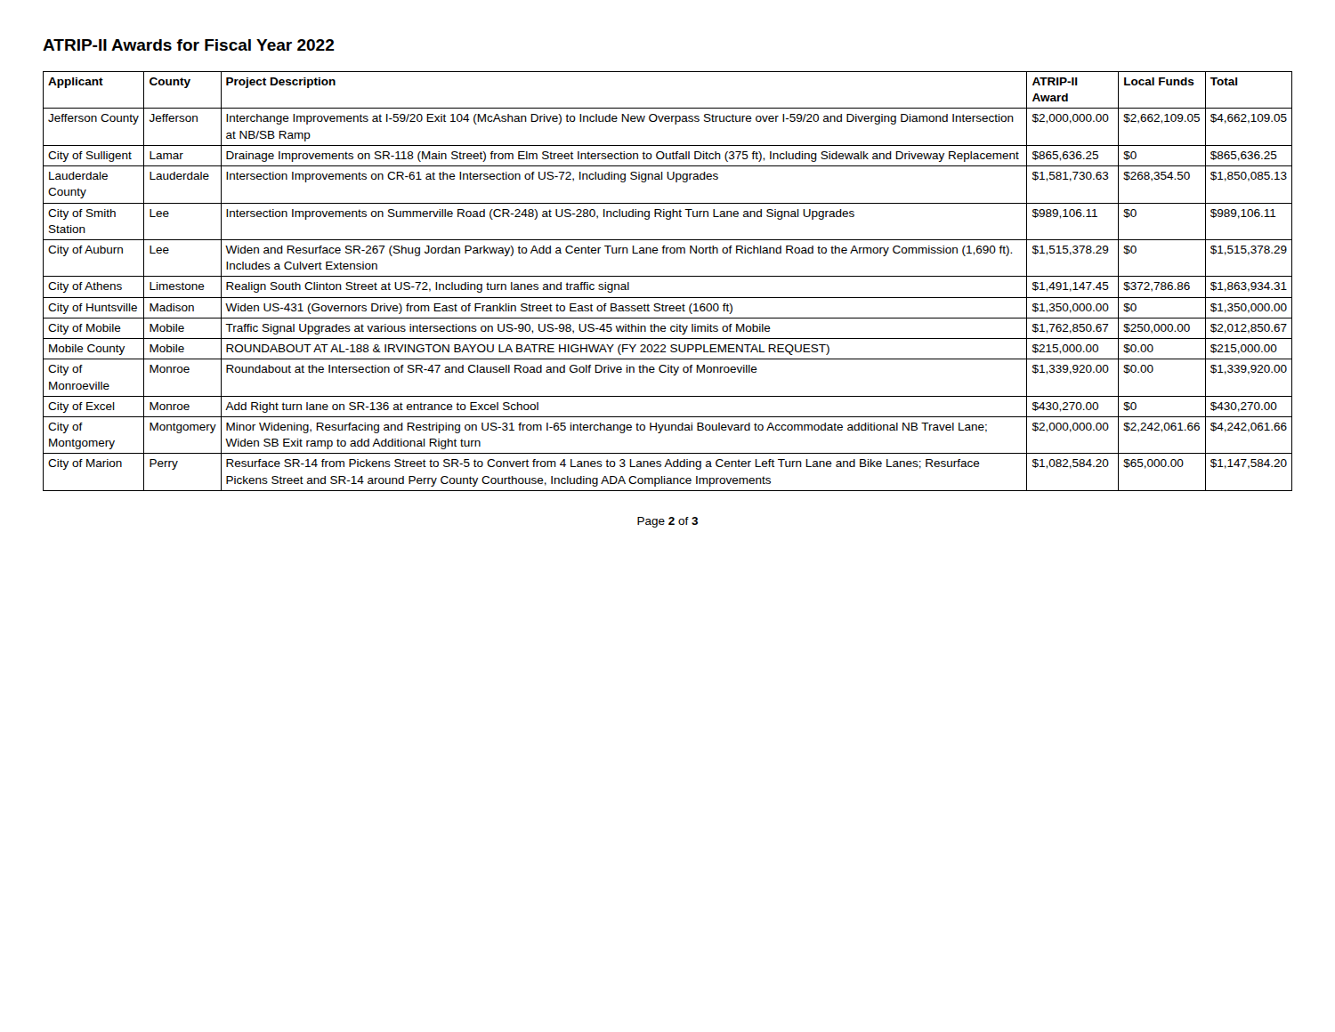ATRIP-II Awards for Fiscal Year 2022
| Applicant | County | Project Description | ATRIP-II Award | Local Funds | Total |
| --- | --- | --- | --- | --- | --- |
| Jefferson County | Jefferson | Interchange Improvements at I-59/20 Exit 104 (McAshan Drive) to Include New Overpass Structure over I-59/20 and Diverging Diamond Intersection at NB/SB Ramp | $2,000,000.00 | $2,662,109.05 | $4,662,109.05 |
| City of Sulligent | Lamar | Drainage Improvements on SR-118 (Main Street) from Elm Street Intersection to Outfall Ditch (375 ft), Including Sidewalk and Driveway Replacement | $865,636.25 | $0 | $865,636.25 |
| Lauderdale County | Lauderdale | Intersection Improvements on CR-61 at the Intersection of US-72, Including Signal Upgrades | $1,581,730.63 | $268,354.50 | $1,850,085.13 |
| City of Smith Station | Lee | Intersection Improvements on Summerville Road (CR-248) at US-280, Including Right Turn Lane and Signal Upgrades | $989,106.11 | $0 | $989,106.11 |
| City of Auburn | Lee | Widen and Resurface SR-267 (Shug Jordan Parkway) to Add a Center Turn Lane from North of Richland Road to the Armory Commission (1,690 ft). Includes a Culvert Extension | $1,515,378.29 | $0 | $1,515,378.29 |
| City of Athens | Limestone | Realign South Clinton Street at US-72, Including turn lanes and traffic signal | $1,491,147.45 | $372,786.86 | $1,863,934.31 |
| City of Huntsville | Madison | Widen US-431 (Governors Drive) from East of Franklin Street to East of Bassett Street (1600 ft) | $1,350,000.00 | $0 | $1,350,000.00 |
| City of Mobile | Mobile | Traffic Signal Upgrades at various intersections on US-90, US-98, US-45 within the city limits of Mobile | $1,762,850.67 | $250,000.00 | $2,012,850.67 |
| Mobile County | Mobile | ROUNDABOUT AT AL-188 & IRVINGTON BAYOU LA BATRE HIGHWAY (FY 2022 SUPPLEMENTAL REQUEST) | $215,000.00 | $0.00 | $215,000.00 |
| City of Monroeville | Monroe | Roundabout at the Intersection of SR-47 and Clausell Road and Golf Drive in the City of Monroeville | $1,339,920.00 | $0.00 | $1,339,920.00 |
| City of Excel | Monroe | Add Right turn lane on SR-136 at entrance to Excel School | $430,270.00 | $0 | $430,270.00 |
| City of Montgomery | Montgomery | Minor Widening, Resurfacing and Restriping on US-31 from I-65 interchange to Hyundai Boulevard to Accommodate additional NB Travel Lane; Widen SB Exit ramp to add Additional Right turn | $2,000,000.00 | $2,242,061.66 | $4,242,061.66 |
| City of Marion | Perry | Resurface SR-14 from Pickens Street to SR-5 to Convert from 4 Lanes to 3 Lanes Adding a Center Left Turn Lane and Bike Lanes; Resurface Pickens Street and SR-14 around Perry County Courthouse, Including ADA Compliance Improvements | $1,082,584.20 | $65,000.00 | $1,147,584.20 |
Page 2 of 3